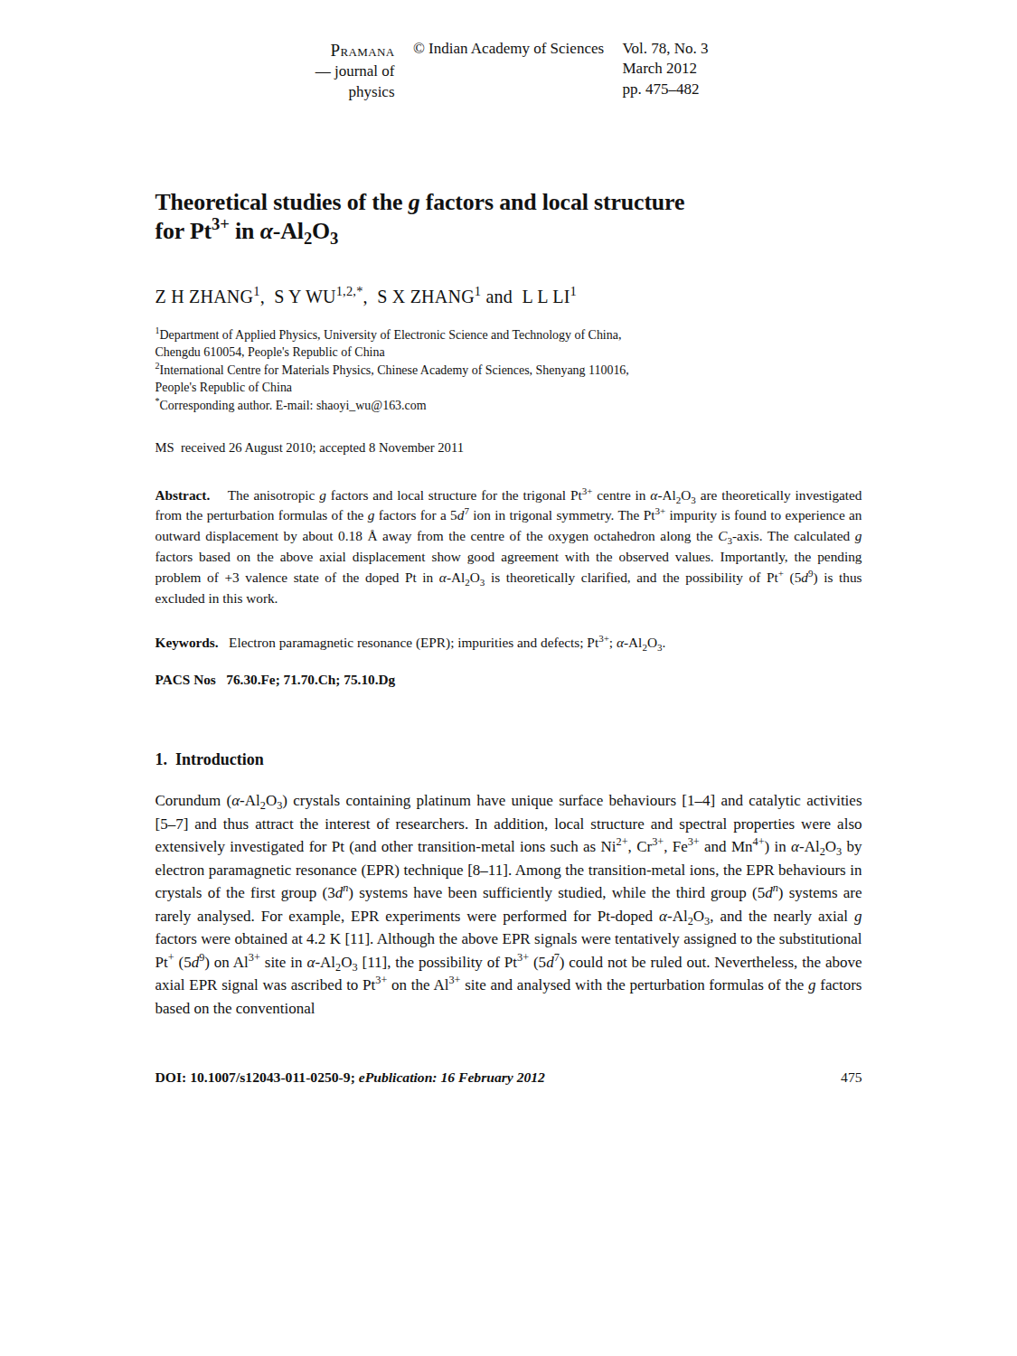Pramana
— journal of
physics
© Indian Academy of Sciences
Vol. 78, No. 3
March 2012
pp. 475–482
Theoretical studies of the g factors and local structure
for Pt3+ in α-Al2O3
Z H ZHANG1, S Y WU1,2,*, S X ZHANG1 and L L LI1
1Department of Applied Physics, University of Electronic Science and Technology of China,
Chengdu 610054, People's Republic of China
2International Centre for Materials Physics, Chinese Academy of Sciences, Shenyang 110016,
People's Republic of China
*Corresponding author. E-mail: shaoyi_wu@163.com
MS received 26 August 2010; accepted 8 November 2011
Abstract. The anisotropic g factors and local structure for the trigonal Pt3+ centre in α-Al2O3 are theoretically investigated from the perturbation formulas of the g factors for a 5d7 ion in trigonal symmetry. The Pt3+ impurity is found to experience an outward displacement by about 0.18 Å away from the centre of the oxygen octahedron along the C3-axis. The calculated g factors based on the above axial displacement show good agreement with the observed values. Importantly, the pending problem of +3 valence state of the doped Pt in α-Al2O3 is theoretically clarified, and the possibility of Pt+ (5d9) is thus excluded in this work.
Keywords. Electron paramagnetic resonance (EPR); impurities and defects; Pt3+; α-Al2O3.
PACS Nos 76.30.Fe; 71.70.Ch; 75.10.Dg
1. Introduction
Corundum (α-Al2O3) crystals containing platinum have unique surface behaviours [1–4] and catalytic activities [5–7] and thus attract the interest of researchers. In addition, local structure and spectral properties were also extensively investigated for Pt (and other transition-metal ions such as Ni2+, Cr3+, Fe3+ and Mn4+) in α-Al2O3 by electron paramagnetic resonance (EPR) technique [8–11]. Among the transition-metal ions, the EPR behaviours in crystals of the first group (3dn) systems have been sufficiently studied, while the third group (5dn) systems are rarely analysed. For example, EPR experiments were performed for Pt-doped α-Al2O3, and the nearly axial g factors were obtained at 4.2 K [11]. Although the above EPR signals were tentatively assigned to the substitutional Pt+ (5d9) on Al3+ site in α-Al2O3 [11], the possibility of Pt3+ (5d7) could not be ruled out. Nevertheless, the above axial EPR signal was ascribed to Pt3+ on the Al3+ site and analysed with the perturbation formulas of the g factors based on the conventional
DOI: 10.1007/s12043-011-0250-9; ePublication: 16 February 2012 475